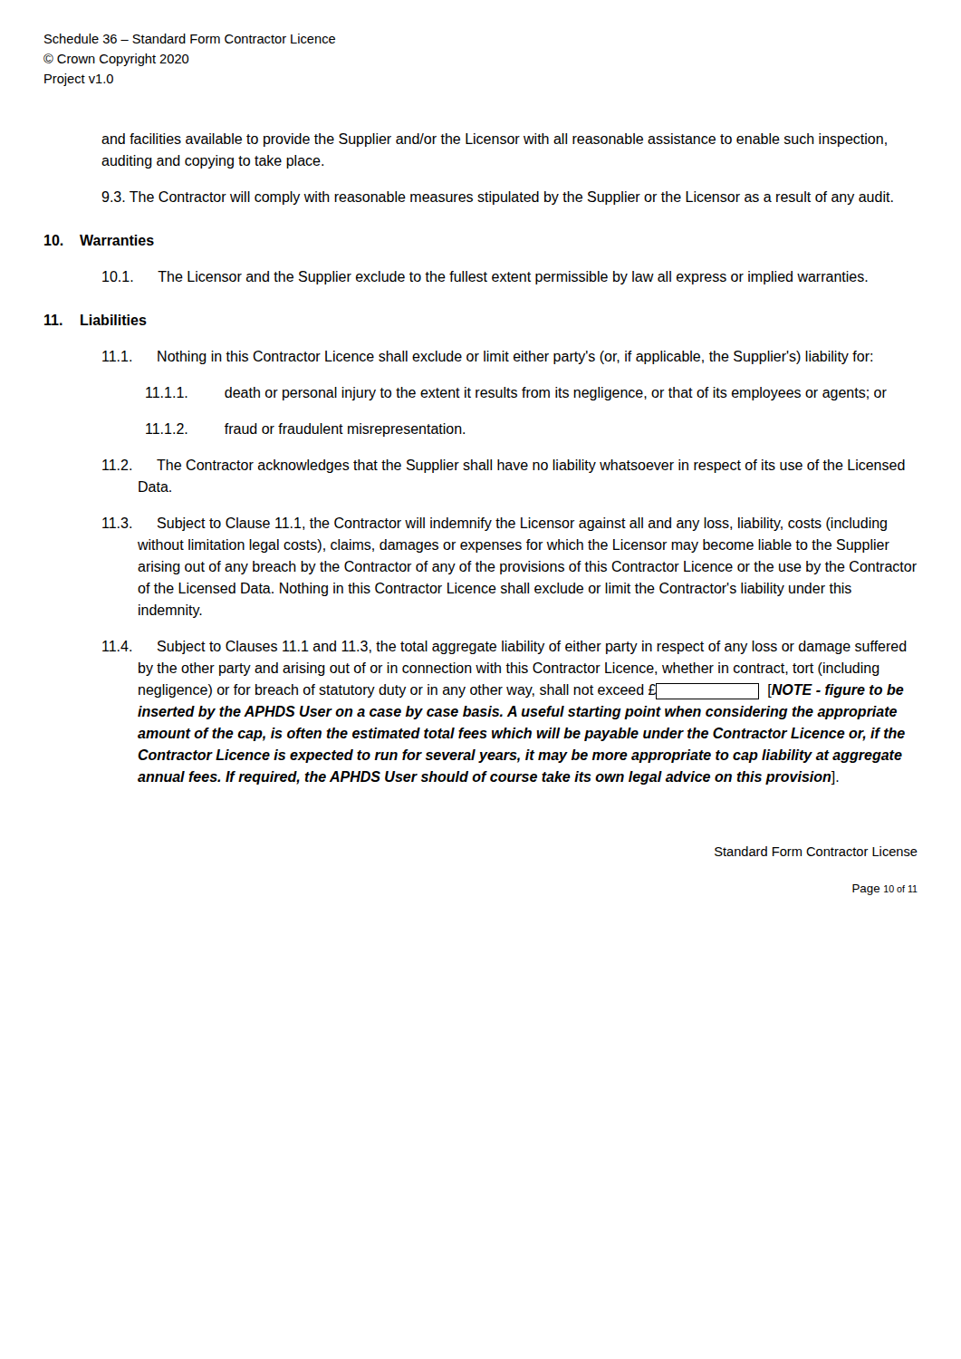Schedule 36 – Standard Form Contractor Licence
© Crown Copyright 2020
Project v1.0
and facilities available to provide the Supplier and/or the Licensor with all reasonable assistance to enable such inspection, auditing and copying to take place.
9.3. The Contractor will comply with reasonable measures stipulated by the Supplier or the Licensor as a result of any audit.
10. Warranties
10.1. The Licensor and the Supplier exclude to the fullest extent permissible by law all express or implied warranties.
11. Liabilities
11.1. Nothing in this Contractor Licence shall exclude or limit either party's (or, if applicable, the Supplier's) liability for:
11.1.1. death or personal injury to the extent it results from its negligence, or that of its employees or agents; or
11.1.2. fraud or fraudulent misrepresentation.
11.2. The Contractor acknowledges that the Supplier shall have no liability whatsoever in respect of its use of the Licensed Data.
11.3. Subject to Clause 11.1, the Contractor will indemnify the Licensor against all and any loss, liability, costs (including without limitation legal costs), claims, damages or expenses for which the Licensor may become liable to the Supplier arising out of any breach by the Contractor of any of the provisions of this Contractor Licence or the use by the Contractor of the Licensed Data. Nothing in this Contractor Licence shall exclude or limit the Contractor's liability under this indemnity.
11.4. Subject to Clauses 11.1 and 11.3, the total aggregate liability of either party in respect of any loss or damage suffered by the other party and arising out of or in connection with this Contractor Licence, whether in contract, tort (including negligence) or for breach of statutory duty or in any other way, shall not exceed £ [NOTE - figure to be inserted by the APHDS User on a case by case basis. A useful starting point when considering the appropriate amount of the cap, is often the estimated total fees which will be payable under the Contractor Licence or, if the Contractor Licence is expected to run for several years, it may be more appropriate to cap liability at aggregate annual fees. If required, the APHDS User should of course take its own legal advice on this provision].
Standard Form Contractor License
Page 10 of 11